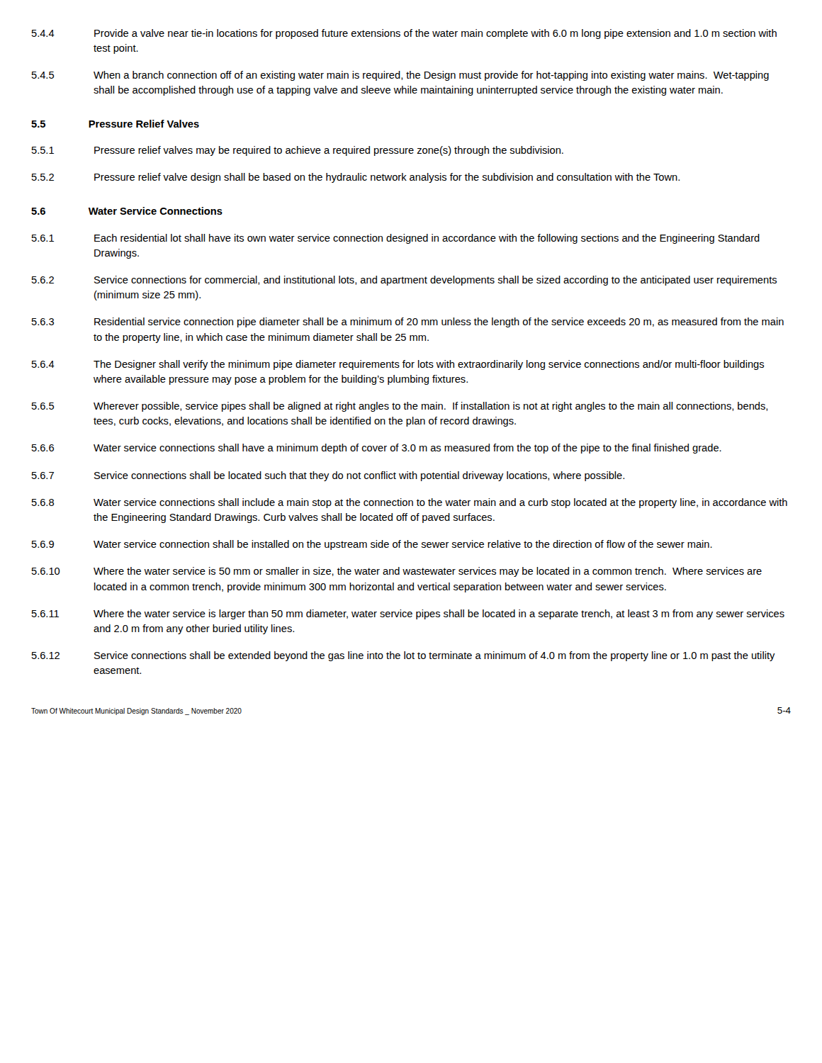5.4.4
Provide a valve near tie-in locations for proposed future extensions of the water main complete with 6.0 m long pipe extension and 1.0 m section with test point.
5.4.5
When a branch connection off of an existing water main is required, the Design must provide for hot-tapping into existing water mains. Wet-tapping shall be accomplished through use of a tapping valve and sleeve while maintaining uninterrupted service through the existing water main.
5.5 Pressure Relief Valves
5.5.1
Pressure relief valves may be required to achieve a required pressure zone(s) through the subdivision.
5.5.2
Pressure relief valve design shall be based on the hydraulic network analysis for the subdivision and consultation with the Town.
5.6 Water Service Connections
5.6.1
Each residential lot shall have its own water service connection designed in accordance with the following sections and the Engineering Standard Drawings.
5.6.2
Service connections for commercial, and institutional lots, and apartment developments shall be sized according to the anticipated user requirements (minimum size 25 mm).
5.6.3
Residential service connection pipe diameter shall be a minimum of 20 mm unless the length of the service exceeds 20 m, as measured from the main to the property line, in which case the minimum diameter shall be 25 mm.
5.6.4
The Designer shall verify the minimum pipe diameter requirements for lots with extraordinarily long service connections and/or multi-floor buildings where available pressure may pose a problem for the building’s plumbing fixtures.
5.6.5
Wherever possible, service pipes shall be aligned at right angles to the main. If installation is not at right angles to the main all connections, bends, tees, curb cocks, elevations, and locations shall be identified on the plan of record drawings.
5.6.6
Water service connections shall have a minimum depth of cover of 3.0 m as measured from the top of the pipe to the final finished grade.
5.6.7
Service connections shall be located such that they do not conflict with potential driveway locations, where possible.
5.6.8
Water service connections shall include a main stop at the connection to the water main and a curb stop located at the property line, in accordance with the Engineering Standard Drawings. Curb valves shall be located off of paved surfaces.
5.6.9
Water service connection shall be installed on the upstream side of the sewer service relative to the direction of flow of the sewer main.
5.6.10
Where the water service is 50 mm or smaller in size, the water and wastewater services may be located in a common trench. Where services are located in a common trench, provide minimum 300 mm horizontal and vertical separation between water and sewer services.
5.6.11
Where the water service is larger than 50 mm diameter, water service pipes shall be located in a separate trench, at least 3 m from any sewer services and 2.0 m from any other buried utility lines.
5.6.12
Service connections shall be extended beyond the gas line into the lot to terminate a minimum of 4.0 m from the property line or 1.0 m past the utility easement.
Town Of Whitecourt Municipal Design Standards _ November 2020
5-4